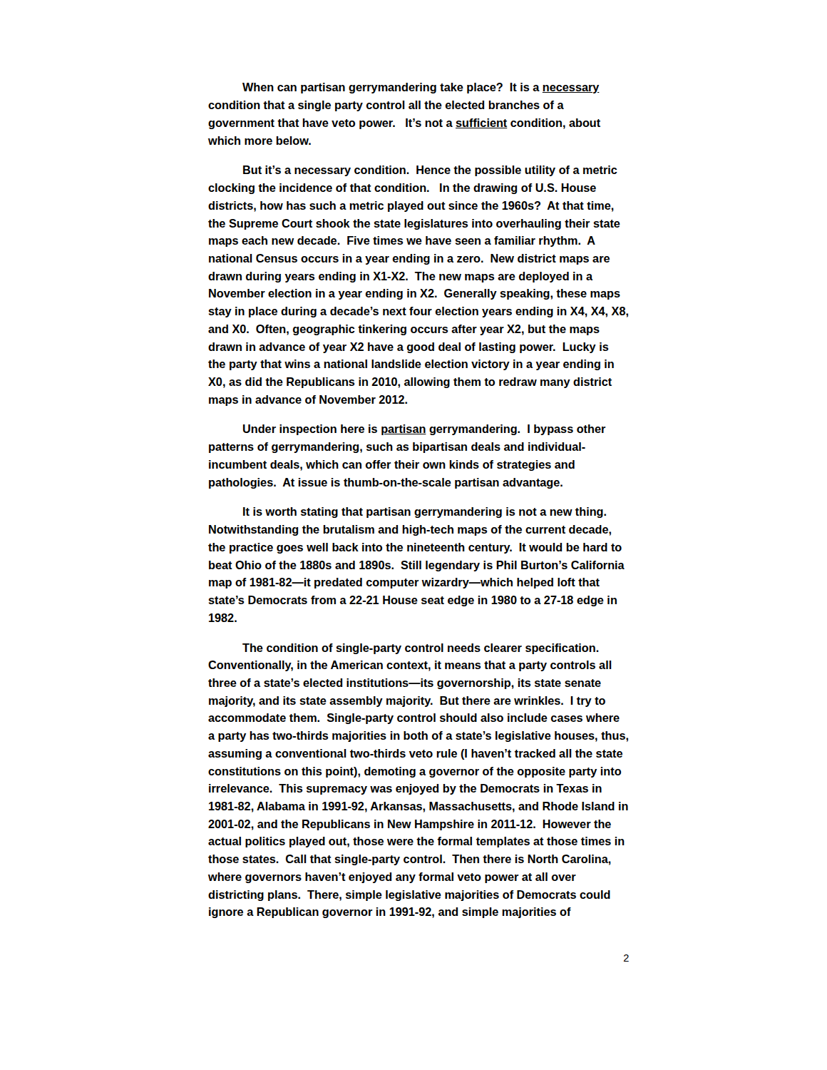When can partisan gerrymandering take place? It is a necessary condition that a single party control all the elected branches of a government that have veto power. It’s not a sufficient condition, about which more below.
But it’s a necessary condition. Hence the possible utility of a metric clocking the incidence of that condition. In the drawing of U.S. House districts, how has such a metric played out since the 1960s? At that time, the Supreme Court shook the state legislatures into overhauling their state maps each new decade. Five times we have seen a familiar rhythm. A national Census occurs in a year ending in a zero. New district maps are drawn during years ending in X1-X2. The new maps are deployed in a November election in a year ending in X2. Generally speaking, these maps stay in place during a decade’s next four election years ending in X4, X4, X8, and X0. Often, geographic tinkering occurs after year X2, but the maps drawn in advance of year X2 have a good deal of lasting power. Lucky is the party that wins a national landslide election victory in a year ending in X0, as did the Republicans in 2010, allowing them to redraw many district maps in advance of November 2012.
Under inspection here is partisan gerrymandering. I bypass other patterns of gerrymandering, such as bipartisan deals and individual-incumbent deals, which can offer their own kinds of strategies and pathologies. At issue is thumb-on-the-scale partisan advantage.
It is worth stating that partisan gerrymandering is not a new thing. Notwithstanding the brutalism and high-tech maps of the current decade, the practice goes well back into the nineteenth century. It would be hard to beat Ohio of the 1880s and 1890s. Still legendary is Phil Burton’s California map of 1981-82—it predated computer wizardry—which helped loft that state’s Democrats from a 22-21 House seat edge in 1980 to a 27-18 edge in 1982.
The condition of single-party control needs clearer specification. Conventionally, in the American context, it means that a party controls all three of a state’s elected institutions—its governorship, its state senate majority, and its state assembly majority. But there are wrinkles. I try to accommodate them. Single-party control should also include cases where a party has two-thirds majorities in both of a state’s legislative houses, thus, assuming a conventional two-thirds veto rule (I haven’t tracked all the state constitutions on this point), demoting a governor of the opposite party into irrelevance. This supremacy was enjoyed by the Democrats in Texas in 1981-82, Alabama in 1991-92, Arkansas, Massachusetts, and Rhode Island in 2001-02, and the Republicans in New Hampshire in 2011-12. However the actual politics played out, those were the formal templates at those times in those states. Call that single-party control. Then there is North Carolina, where governors haven’t enjoyed any formal veto power at all over districting plans. There, simple legislative majorities of Democrats could ignore a Republican governor in 1991-92, and simple majorities of
2